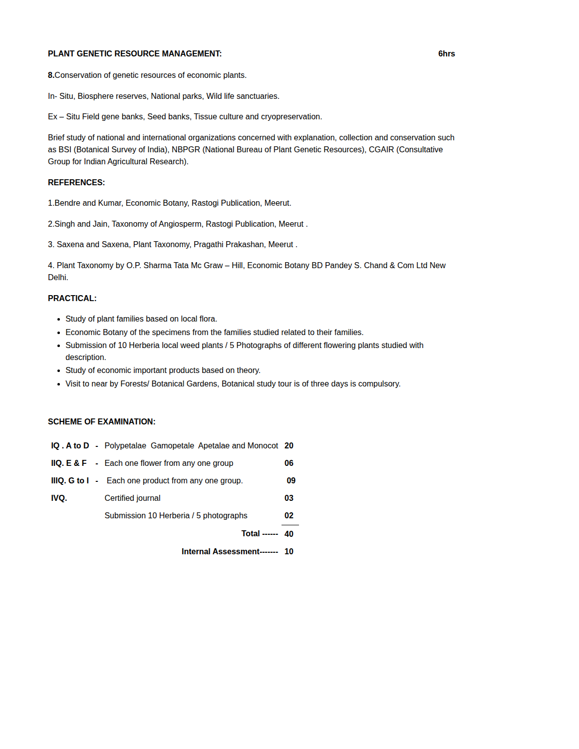PLANT GENETIC RESOURCE MANAGEMENT: 6hrs
8. Conservation of genetic resources of economic plants.
In- Situ, Biosphere reserves, National parks, Wild life sanctuaries.
Ex – Situ Field gene banks, Seed banks, Tissue culture and cryopreservation.
Brief study of national and international organizations concerned with explanation, collection and conservation such as BSI (Botanical Survey of India), NBPGR (National Bureau of Plant Genetic Resources), CGAIR (Consultative Group for Indian Agricultural Research).
REFERENCES:
1.Bendre and Kumar, Economic Botany, Rastogi Publication, Meerut.
2.Singh and Jain, Taxonomy of Angiosperm, Rastogi Publication, Meerut .
3. Saxena and Saxena, Plant Taxonomy, Pragathi Prakashan, Meerut .
4. Plant Taxonomy by O.P. Sharma Tata Mc Graw – Hill, Economic Botany BD Pandey S. Chand & Com Ltd New Delhi.
PRACTICAL:
Study of plant families based on local flora.
Economic Botany of the specimens from the families studied related to their families.
Submission of 10 Herberia local weed plants / 5 Photographs of different flowering plants studied with description.
Study of economic important products based on theory.
Visit to near by Forests/ Botanical Gardens, Botanical study tour is of three days is compulsory.
SCHEME OF EXAMINATION:
| IQ . A to D | - | Polypetalae Gamopetale Apetalae and Monocot | 20 |
| IIQ. E & F | - | Each one flower from any one group | 06 |
| IIIQ. G to I | - | Each one product from any one group. | 09 |
| IVQ. | | Certified journal | 03 |
| | | Submission 10 Herberia / 5 photographs | 02 |
| | | Total ------ | 40 |
| | | Internal Assessment------- | 10 |